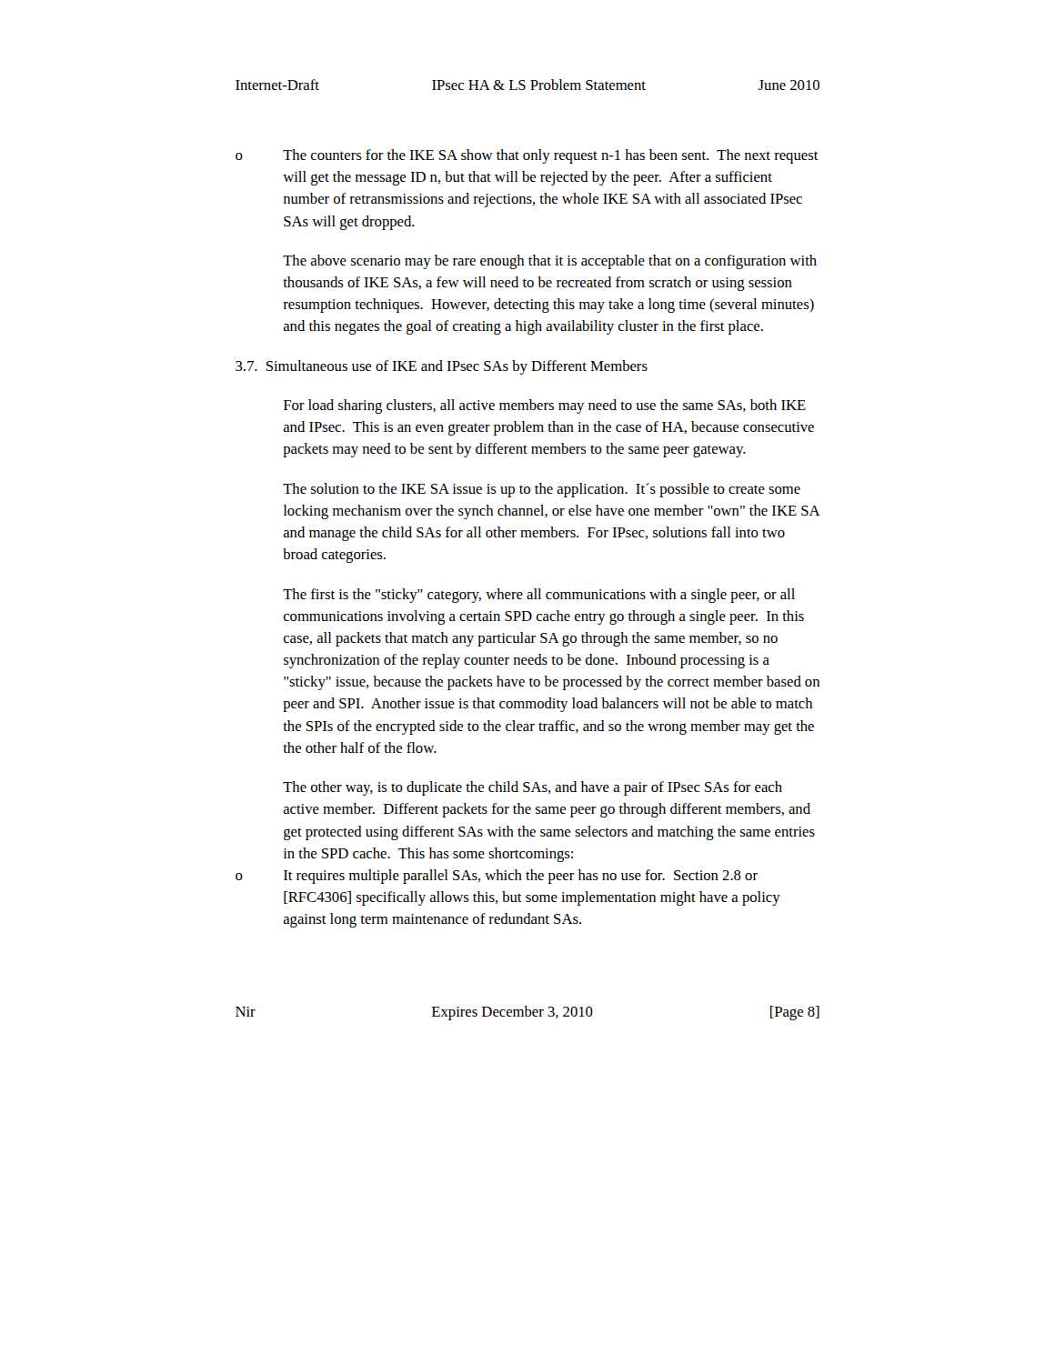Internet-Draft
IPsec HA & LS Problem Statement
June 2010
o
The counters for the IKE SA show that only request n-1 has been sent. The next request will get the message ID n, but that will be rejected by the peer. After a sufficient number of retransmissions and rejections, the whole IKE SA with all associated IPsec SAs will get dropped.
The above scenario may be rare enough that it is acceptable that on a configuration with thousands of IKE SAs, a few will need to be recreated from scratch or using session resumption techniques. However, detecting this may take a long time (several minutes) and this negates the goal of creating a high availability cluster in the first place.
3.7. Simultaneous use of IKE and IPsec SAs by Different Members
For load sharing clusters, all active members may need to use the same SAs, both IKE and IPsec. This is an even greater problem than in the case of HA, because consecutive packets may need to be sent by different members to the same peer gateway.
The solution to the IKE SA issue is up to the application. It´s possible to create some locking mechanism over the synch channel, or else have one member "own" the IKE SA and manage the child SAs for all other members. For IPsec, solutions fall into two broad categories.
The first is the "sticky" category, where all communications with a single peer, or all communications involving a certain SPD cache entry go through a single peer. In this case, all packets that match any particular SA go through the same member, so no synchronization of the replay counter needs to be done. Inbound processing is a "sticky" issue, because the packets have to be processed by the correct member based on peer and SPI. Another issue is that commodity load balancers will not be able to match the SPIs of the encrypted side to the clear traffic, and so the wrong member may get the the other half of the flow.
The other way, is to duplicate the child SAs, and have a pair of IPsec SAs for each active member. Different packets for the same peer go through different members, and get protected using different SAs with the same selectors and matching the same entries in the SPD cache. This has some shortcomings:
o
It requires multiple parallel SAs, which the peer has no use for. Section 2.8 or [RFC4306] specifically allows this, but some implementation might have a policy against long term maintenance of redundant SAs.
Nir
Expires December 3, 2010
[Page 8]